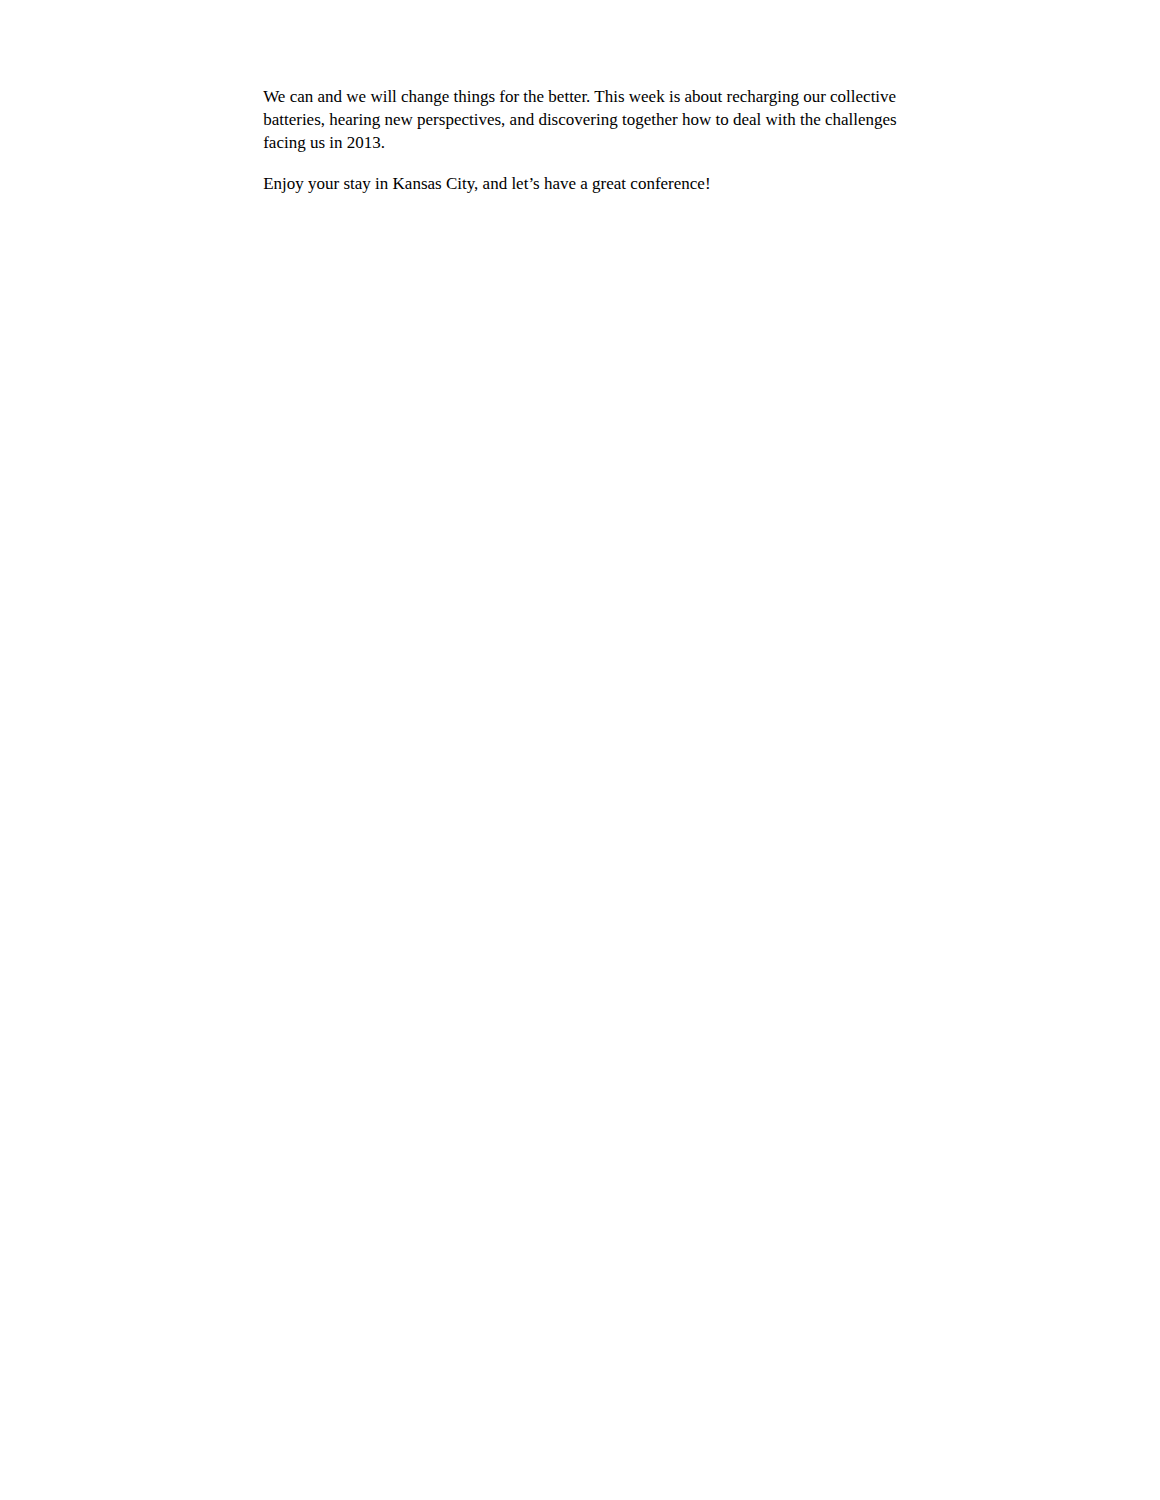We can and we will change things for the better. This week is about recharging our collective batteries, hearing new perspectives, and discovering together how to deal with the challenges facing us in 2013.
Enjoy your stay in Kansas City, and let’s have a great conference!